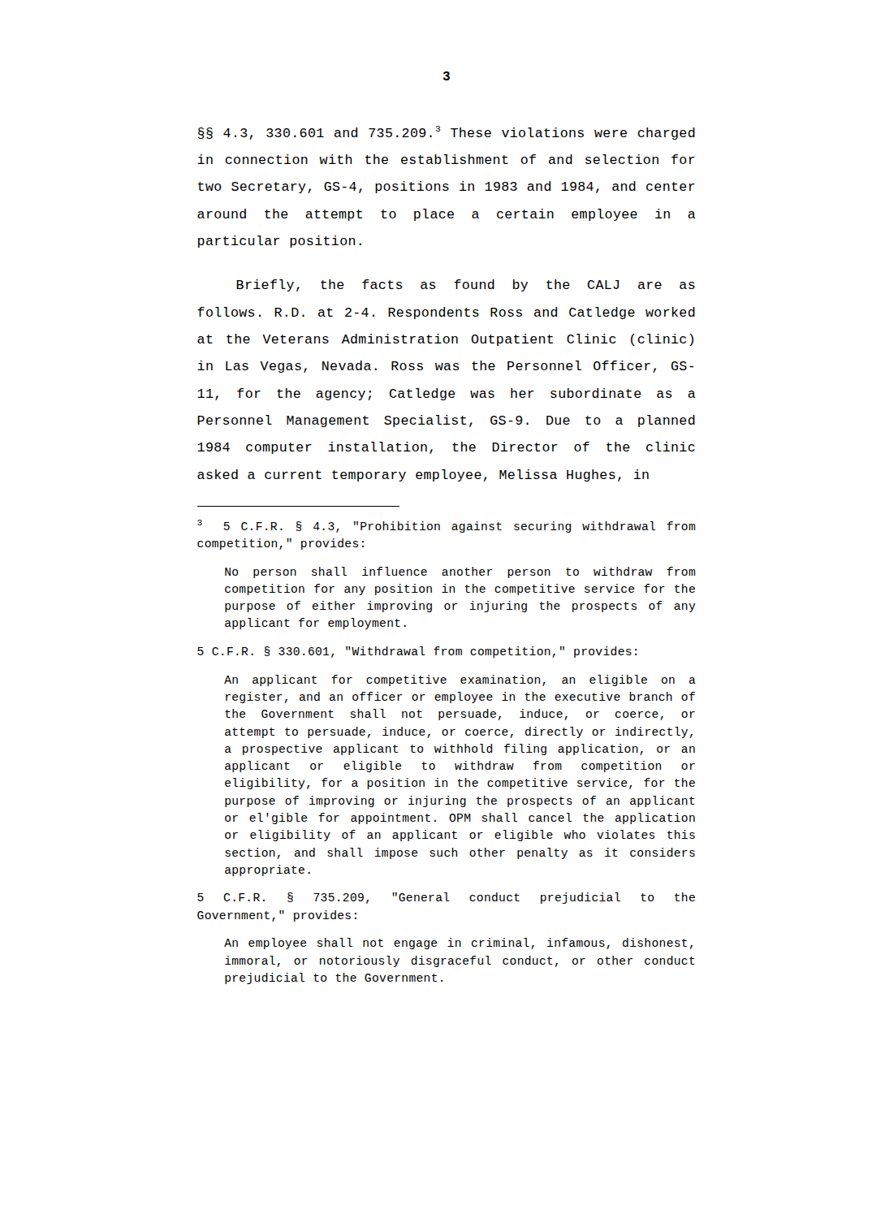3
§§ 4.3, 330.601 and 735.209.3 These violations were charged in connection with the establishment of and selection for two Secretary, GS-4, positions in 1983 and 1984, and center around the attempt to place a certain employee in a particular position.
Briefly, the facts as found by the CALJ are as follows. R.D. at 2-4. Respondents Ross and Catledge worked at the Veterans Administration Outpatient Clinic (clinic) in Las Vegas, Nevada. Ross was the Personnel Officer, GS-11, for the agency; Catledge was her subordinate as a Personnel Management Specialist, GS-9. Due to a planned 1984 computer installation, the Director of the clinic asked a current temporary employee, Melissa Hughes, in
3 5 C.F.R. § 4.3, "Prohibition against securing withdrawal from competition," provides:
No person shall influence another person to withdraw from competition for any position in the competitive service for the purpose of either improving or injuring the prospects of any applicant for employment.
5 C.F.R. § 330.601, "Withdrawal from competition," provides:
An applicant for competitive examination, an eligible on a register, and an officer or employee in the executive branch of the Government shall not persuade, induce, or coerce, or attempt to persuade, induce, or coerce, directly or indirectly, a prospective applicant to withhold filing application, or an applicant or eligible to withdraw from competition or eligibility, for a position in the competitive service, for the purpose of improving or injuring the prospects of an applicant or el'gible for appointment. OPM shall cancel the application or eligibility of an applicant or eligible who violates this section, and shall impose such other penalty as it considers appropriate.
5 C.F.R. § 735.209, "General conduct prejudicial to the Government," provides:
An employee shall not engage in criminal, infamous, dishonest, immoral, or notoriously disgraceful conduct, or other conduct prejudicial to the Government.